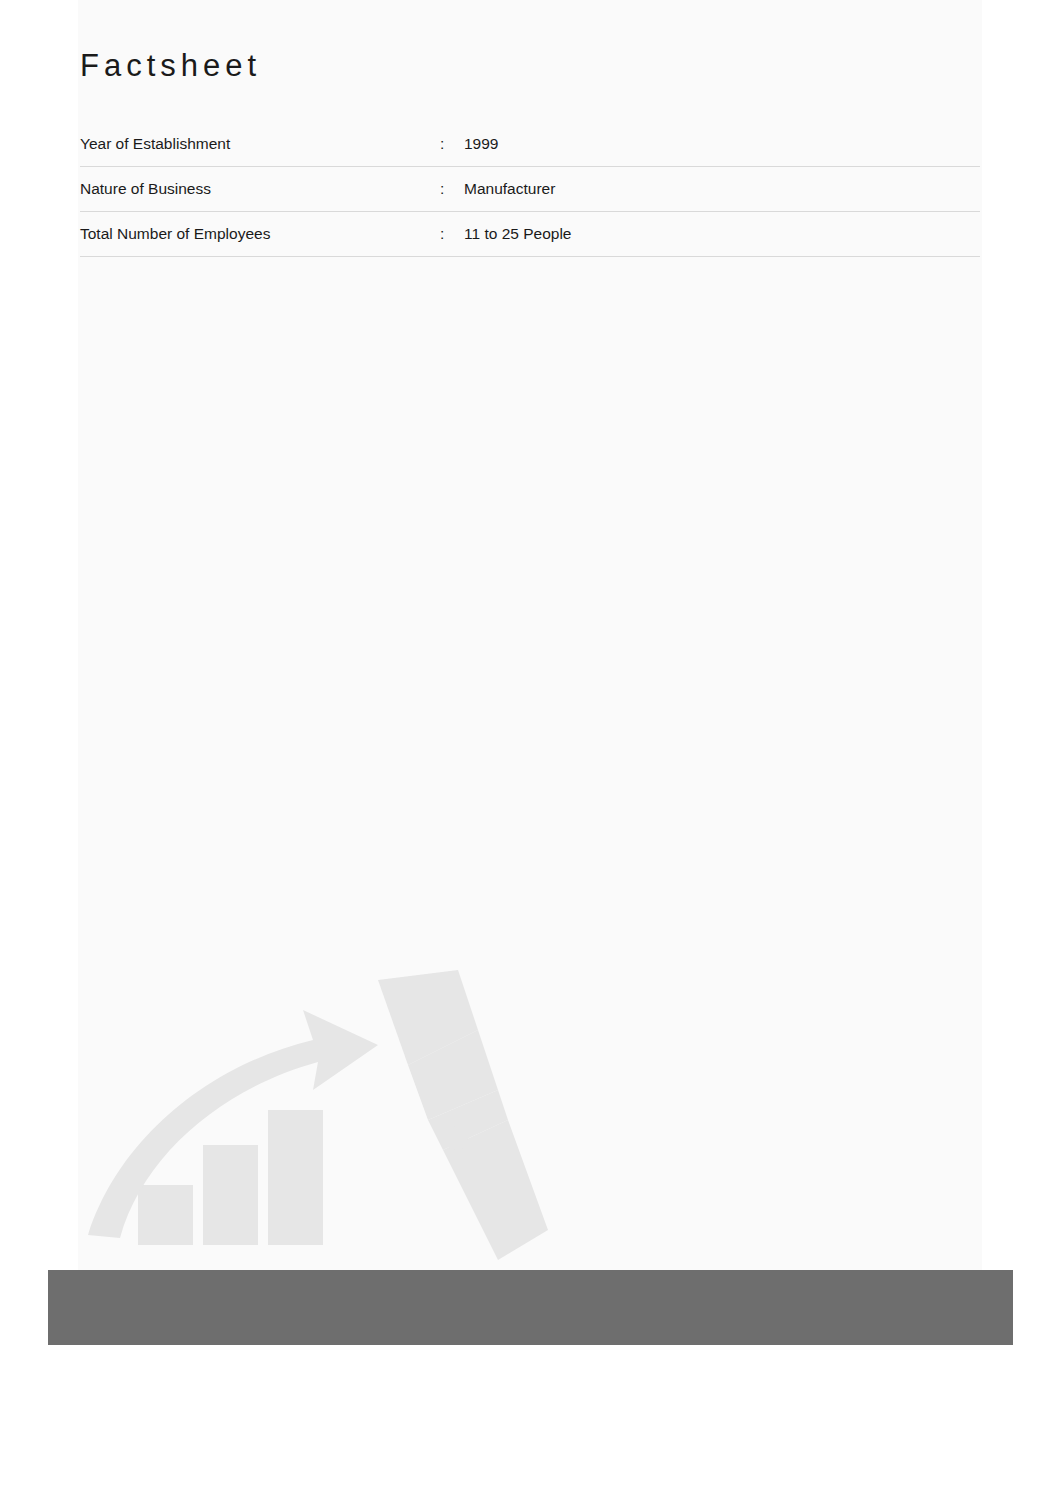Factsheet
| Year of Establishment | : | 1999 |
| Nature of Business | : | Manufacturer |
| Total Number of Employees | : | 11 to 25 People |